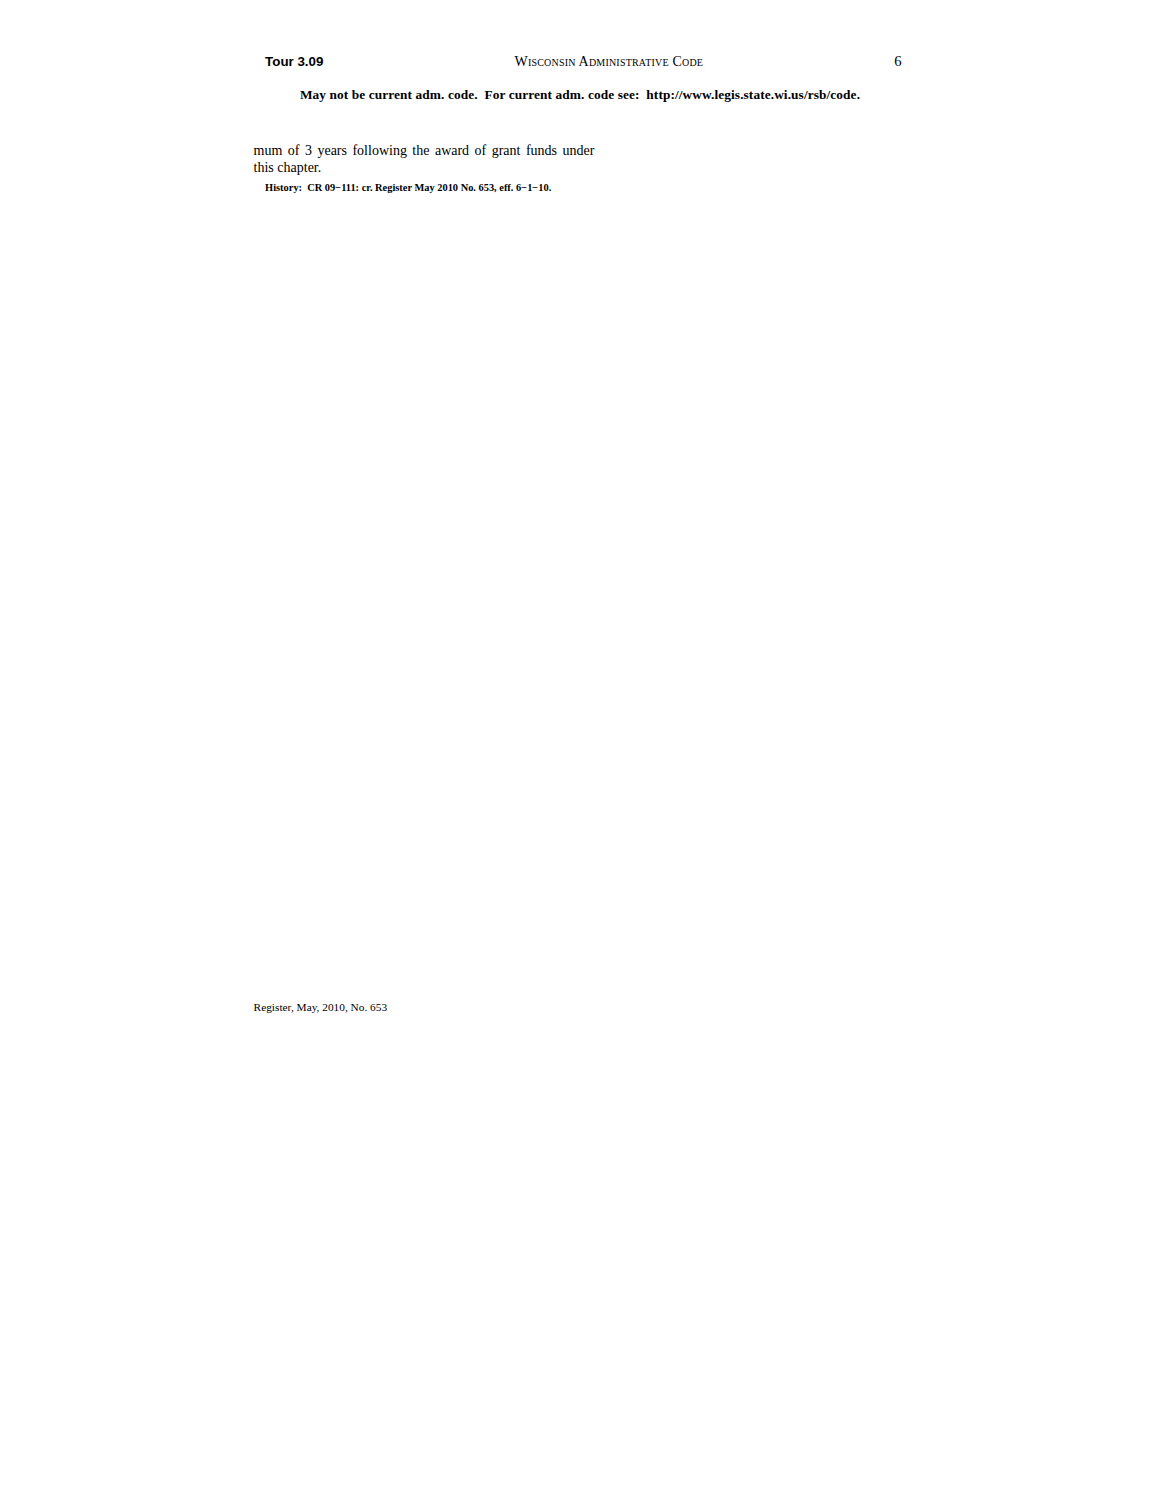Tour 3.09
Wisconsin Administrative Code
6
May not be current adm. code. For current adm. code see: http://www.legis.state.wi.us/rsb/code.
mum of 3 years following the award of grant funds under this chapter.
History: CR 09−111: cr. Register May 2010 No. 653, eff. 6−1−10.
Register, May, 2010, No. 653